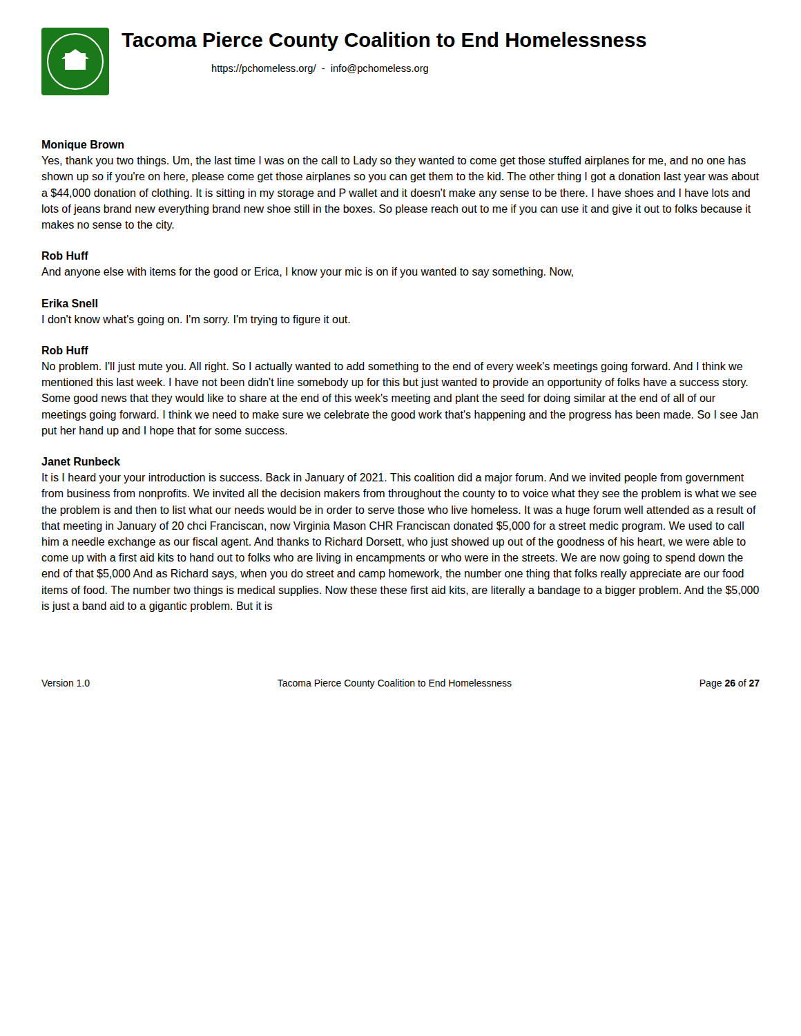Tacoma Pierce County Coalition to End Homelessness
https://pchomeless.org/ - info@pchomeless.org
Monique Brown
Yes, thank you two things. Um, the last time I was on the call to Lady so they wanted to come get those stuffed airplanes for me, and no one has shown up so if you're on here, please come get those airplanes so you can get them to the kid. The other thing I got a donation last year was about a $44,000 donation of clothing. It is sitting in my storage and P wallet and it doesn't make any sense to be there. I have shoes and I have lots and lots of jeans brand new everything brand new shoe still in the boxes. So please reach out to me if you can use it and give it out to folks because it makes no sense to the city.
Rob Huff
And anyone else with items for the good or Erica, I know your mic is on if you wanted to say something. Now,
Erika Snell
I don't know what's going on. I'm sorry. I'm trying to figure it out.
Rob Huff
No problem. I'll just mute you. All right. So I actually wanted to add something to the end of every week's meetings going forward. And I think we mentioned this last week. I have not been didn't line somebody up for this but just wanted to provide an opportunity of folks have a success story. Some good news that they would like to share at the end of this week's meeting and plant the seed for doing similar at the end of all of our meetings going forward. I think we need to make sure we celebrate the good work that's happening and the progress has been made. So I see Jan put her hand up and I hope that for some success.
Janet Runbeck
It is I heard your your introduction is success. Back in January of 2021. This coalition did a major forum. And we invited people from government from business from nonprofits. We invited all the decision makers from throughout the county to to voice what they see the problem is what we see the problem is and then to list what our needs would be in order to serve those who live homeless. It was a huge forum well attended as a result of that meeting in January of 20 chci Franciscan, now Virginia Mason CHR Franciscan donated $5,000 for a street medic program. We used to call him a needle exchange as our fiscal agent. And thanks to Richard Dorsett, who just showed up out of the goodness of his heart, we were able to come up with a first aid kits to hand out to folks who are living in encampments or who were in the streets. We are now going to spend down the end of that $5,000 And as Richard says, when you do street and camp homework, the number one thing that folks really appreciate are our food items of food. The number two things is medical supplies. Now these these first aid kits, are literally a bandage to a bigger problem. And the $5,000 is just a band aid to a gigantic problem. But it is
Version 1.0
Tacoma Pierce County Coalition to End Homelessness
Page 26 of 27